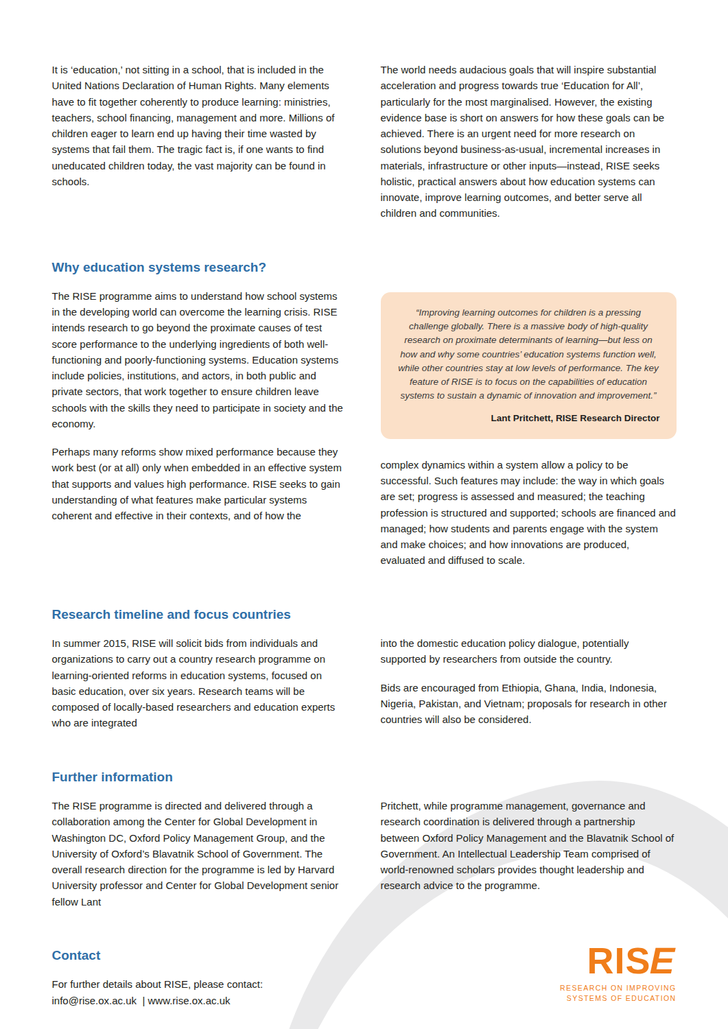It is ‘education,’ not sitting in a school, that is included in the United Nations Declaration of Human Rights. Many elements have to fit together coherently to produce learning: ministries, teachers, school financing, management and more. Millions of children eager to learn end up having their time wasted by systems that fail them. The tragic fact is, if one wants to find uneducated children today, the vast majority can be found in schools.
The world needs audacious goals that will inspire substantial acceleration and progress towards true ‘Education for All’, particularly for the most marginalised. However, the existing evidence base is short on answers for how these goals can be achieved. There is an urgent need for more research on solutions beyond business-as-usual, incremental increases in materials, infrastructure or other inputs—instead, RISE seeks holistic, practical answers about how education systems can innovate, improve learning outcomes, and better serve all children and communities.
Why education systems research?
The RISE programme aims to understand how school systems in the developing world can overcome the learning crisis. RISE intends research to go beyond the proximate causes of test score performance to the underlying ingredients of both well-functioning and poorly-functioning systems. Education systems include policies, institutions, and actors, in both public and private sectors, that work together to ensure children leave schools with the skills they need to participate in society and the economy.
Perhaps many reforms show mixed performance because they work best (or at all) only when embedded in an effective system that supports and values high performance. RISE seeks to gain understanding of what features make particular systems coherent and effective in their contexts, and of how the
“Improving learning outcomes for children is a pressing challenge globally. There is a massive body of high-quality research on proximate determinants of learning—but less on how and why some countries’ education systems function well, while other countries stay at low levels of performance. The key feature of RISE is to focus on the capabilities of education systems to sustain a dynamic of innovation and improvement.” Lant Pritchett, RISE Research Director
complex dynamics within a system allow a policy to be successful. Such features may include: the way in which goals are set; progress is assessed and measured; the teaching profession is structured and supported; schools are financed and managed; how students and parents engage with the system and make choices; and how innovations are produced, evaluated and diffused to scale.
Research timeline and focus countries
In summer 2015, RISE will solicit bids from individuals and organizations to carry out a country research programme on learning-oriented reforms in education systems, focused on basic education, over six years. Research teams will be composed of locally-based researchers and education experts who are integrated
into the domestic education policy dialogue, potentially supported by researchers from outside the country.
Bids are encouraged from Ethiopia, Ghana, India, Indonesia, Nigeria, Pakistan, and Vietnam; proposals for research in other countries will also be considered.
Further information
The RISE programme is directed and delivered through a collaboration among the Center for Global Development in Washington DC, Oxford Policy Management Group, and the University of Oxford’s Blavatnik School of Government. The overall research direction for the programme is led by Harvard University professor and Center for Global Development senior fellow Lant
Pritchett, while programme management, governance and research coordination is delivered through a partnership between Oxford Policy Management and the Blavatnik School of Government. An Intellectual Leadership Team comprised of world-renowned scholars provides thought leadership and research advice to the programme.
Contact
For further details about RISE, please contact:
info@rise.ox.ac.uk | www.rise.ox.ac.uk
RISE
Research on Improving
Systems of Education